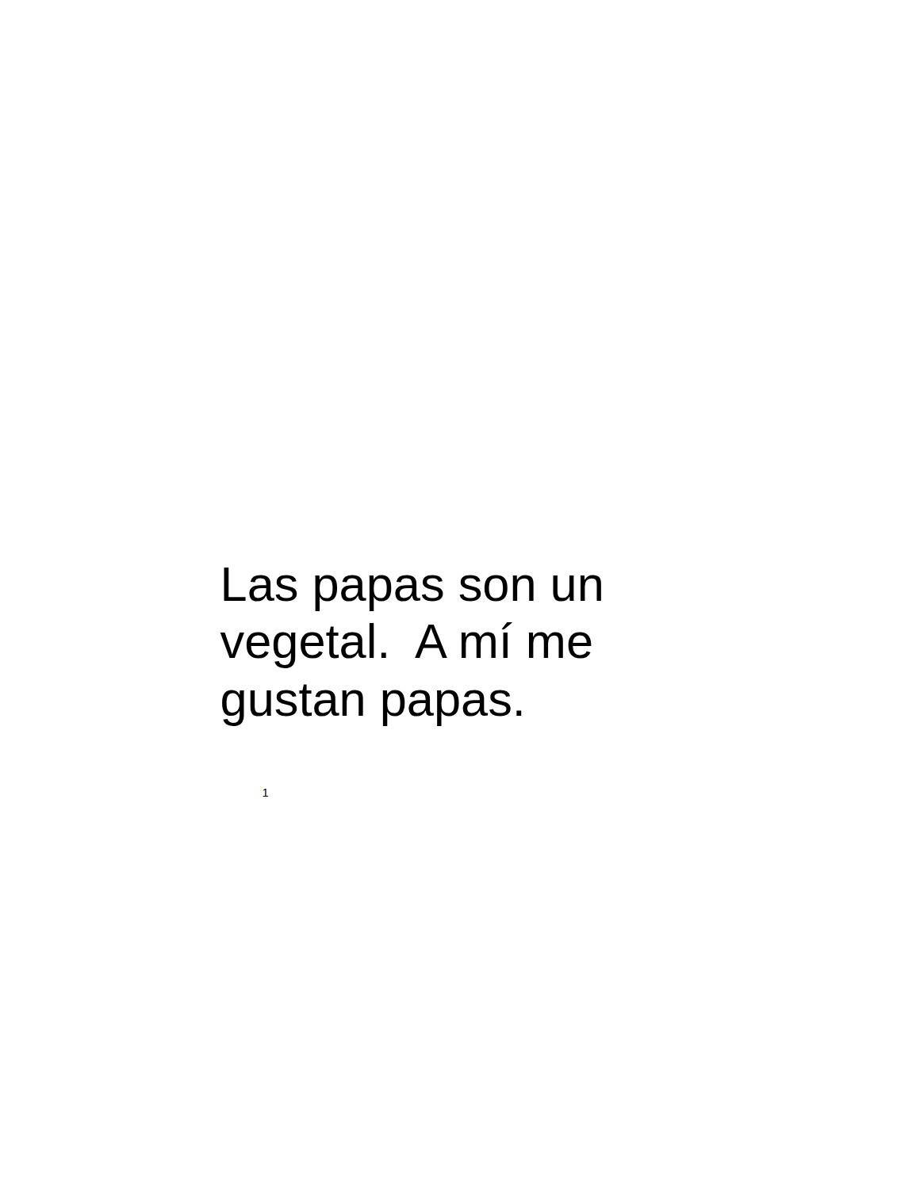Las papas son un vegetal. A mí me gustan papas.
1